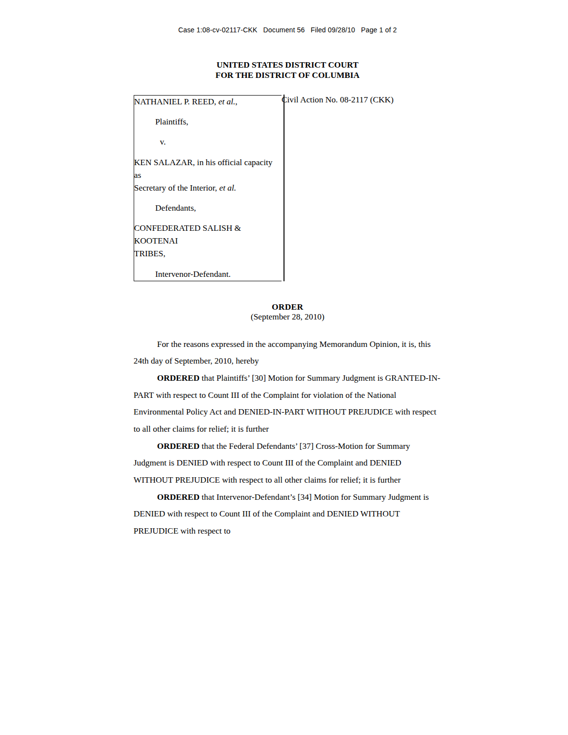Case 1:08-cv-02117-CKK Document 56 Filed 09/28/10 Page 1 of 2
UNITED STATES DISTRICT COURT
FOR THE DISTRICT OF COLUMBIA
| NATHANIEL P. REED, et al. , Plaintiffs, v. KEN SALAZAR, in his official capacity as Secretary of the Interior, et al. Defendants, CONFEDERATED SALISH & KOOTENAI TRIBES, Intervenor-Defendant. | Civil Action No. 08-2117 (CKK) |
ORDER
(September 28, 2010)
For the reasons expressed in the accompanying Memorandum Opinion, it is, this 24th day of September, 2010, hereby
ORDERED that Plaintiffs’ [30] Motion for Summary Judgment is GRANTED-IN-PART with respect to Count III of the Complaint for violation of the National Environmental Policy Act and DENIED-IN-PART WITHOUT PREJUDICE with respect to all other claims for relief; it is further
ORDERED that the Federal Defendants’ [37] Cross-Motion for Summary Judgment is DENIED with respect to Count III of the Complaint and DENIED WITHOUT PREJUDICE with respect to all other claims for relief; it is further
ORDERED that Intervenor-Defendant’s [34] Motion for Summary Judgment is DENIED with respect to Count III of the Complaint and DENIED WITHOUT PREJUDICE with respect to